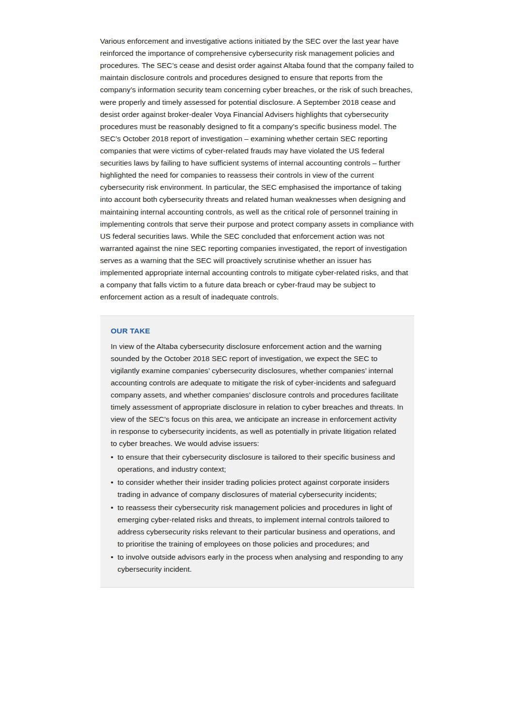Various enforcement and investigative actions initiated by the SEC over the last year have reinforced the importance of comprehensive cybersecurity risk management policies and procedures. The SEC’s cease and desist order against Altaba found that the company failed to maintain disclosure controls and procedures designed to ensure that reports from the company’s information security team concerning cyber breaches, or the risk of such breaches, were properly and timely assessed for potential disclosure. A September 2018 cease and desist order against broker-dealer Voya Financial Advisers highlights that cybersecurity procedures must be reasonably designed to fit a company’s specific business model. The SEC’s October 2018 report of investigation – examining whether certain SEC reporting companies that were victims of cyber-related frauds may have violated the US federal securities laws by failing to have sufficient systems of internal accounting controls – further highlighted the need for companies to reassess their controls in view of the current cybersecurity risk environment. In particular, the SEC emphasised the importance of taking into account both cybersecurity threats and related human weaknesses when designing and maintaining internal accounting controls, as well as the critical role of personnel training in implementing controls that serve their purpose and protect company assets in compliance with US federal securities laws. While the SEC concluded that enforcement action was not warranted against the nine SEC reporting companies investigated, the report of investigation serves as a warning that the SEC will proactively scrutinise whether an issuer has implemented appropriate internal accounting controls to mitigate cyber-related risks, and that a company that falls victim to a future data breach or cyber-fraud may be subject to enforcement action as a result of inadequate controls.
OUR TAKE
In view of the Altaba cybersecurity disclosure enforcement action and the warning sounded by the October 2018 SEC report of investigation, we expect the SEC to vigilantly examine companies’ cybersecurity disclosures, whether companies’ internal accounting controls are adequate to mitigate the risk of cyber-incidents and safeguard company assets, and whether companies’ disclosure controls and procedures facilitate timely assessment of appropriate disclosure in relation to cyber breaches and threats. In view of the SEC’s focus on this area, we anticipate an increase in enforcement activity in response to cybersecurity incidents, as well as potentially in private litigation related to cyber breaches. We would advise issuers:
to ensure that their cybersecurity disclosure is tailored to their specific business and operations, and industry context;
to consider whether their insider trading policies protect against corporate insiders trading in advance of company disclosures of material cybersecurity incidents;
to reassess their cybersecurity risk management policies and procedures in light of emerging cyber-related risks and threats, to implement internal controls tailored to address cybersecurity risks relevant to their particular business and operations, and to prioritise the training of employees on those policies and procedures; and
to involve outside advisors early in the process when analysing and responding to any cybersecurity incident.